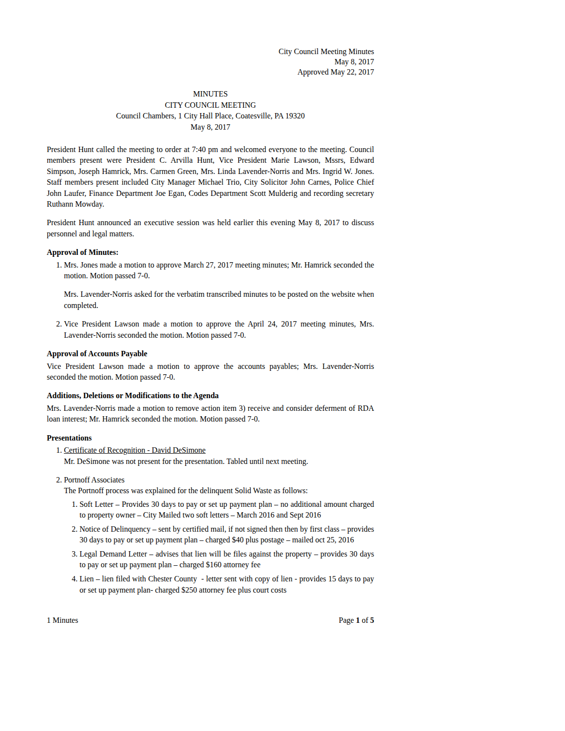City Council Meeting Minutes
May 8, 2017
Approved May 22, 2017
MINUTES
CITY COUNCIL MEETING
Council Chambers, 1 City Hall Place, Coatesville, PA 19320
May 8, 2017
President Hunt called the meeting to order at 7:40 pm and welcomed everyone to the meeting. Council members present were President C. Arvilla Hunt, Vice President Marie Lawson, Mssrs, Edward Simpson, Joseph Hamrick, Mrs. Carmen Green, Mrs. Linda Lavender-Norris and Mrs. Ingrid W. Jones. Staff members present included City Manager Michael Trio, City Solicitor John Carnes, Police Chief John Laufer, Finance Department Joe Egan, Codes Department Scott Mulderig and recording secretary Ruthann Mowday.
President Hunt announced an executive session was held earlier this evening May 8, 2017 to discuss personnel and legal matters.
Approval of Minutes:
Mrs. Jones made a motion to approve March 27, 2017 meeting minutes; Mr. Hamrick seconded the motion. Motion passed 7-0.
Mrs. Lavender-Norris asked for the verbatim transcribed minutes to be posted on the website when completed.
Vice President Lawson made a motion to approve the April 24, 2017 meeting minutes, Mrs. Lavender-Norris seconded the motion. Motion passed 7-0.
Approval of Accounts Payable
Vice President Lawson made a motion to approve the accounts payables; Mrs. Lavender-Norris seconded the motion. Motion passed 7-0.
Additions, Deletions or Modifications to the Agenda
Mrs. Lavender-Norris made a motion to remove action item 3) receive and consider deferment of RDA loan interest; Mr. Hamrick seconded the motion. Motion passed 7-0.
Presentations
Certificate of Recognition - David DeSimone
Mr. DeSimone was not present for the presentation. Tabled until next meeting.
Portnoff Associates
The Portnoff process was explained for the delinquent Solid Waste as follows:
Soft Letter – Provides 30 days to pay or set up payment plan – no additional amount charged to property owner – City Mailed two soft letters – March 2016 and Sept 2016
Notice of Delinquency – sent by certified mail, if not signed then then by first class – provides 30 days to pay or set up payment plan – charged $40 plus postage – mailed oct 25, 2016
Legal Demand Letter – advises that lien will be files against the property – provides 30 days to pay or set up payment plan – charged $160 attorney fee
Lien – lien filed with Chester County - letter sent with copy of lien - provides 15 days to pay or set up payment plan- charged $250 attorney fee plus court costs
1 Minutes
Page 1 of 5